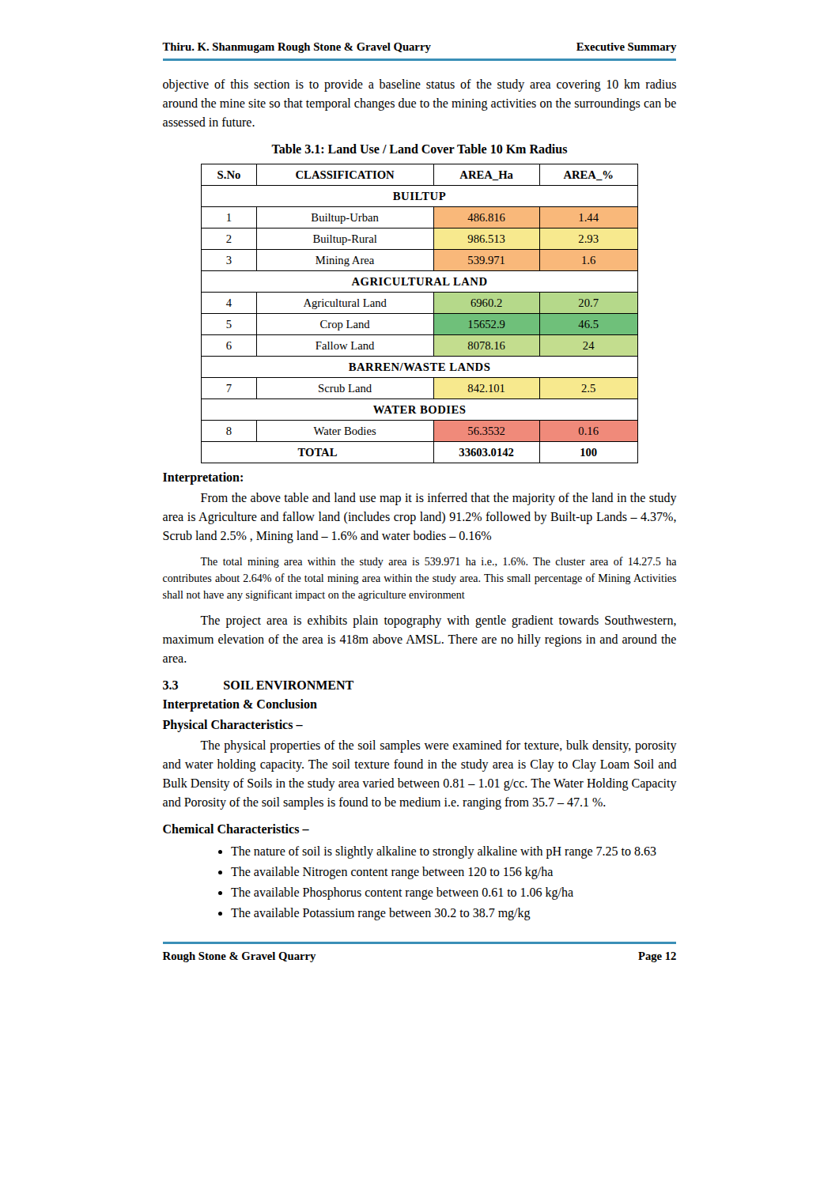Thiru. K. Shanmugam Rough Stone & Gravel Quarry
Executive Summary
objective of this section is to provide a baseline status of the study area covering 10 km radius around the mine site so that temporal changes due to the mining activities on the surroundings can be assessed in future.
Table 3.1: Land Use / Land Cover Table 10 Km Radius
| S.No | CLASSIFICATION | AREA_Ha | AREA_% |
| --- | --- | --- | --- |
| BUILTUP |
| 1 | Builtup-Urban | 486.816 | 1.44 |
| 2 | Builtup-Rural | 986.513 | 2.93 |
| 3 | Mining Area | 539.971 | 1.6 |
| AGRICULTURAL LAND |
| 4 | Agricultural Land | 6960.2 | 20.7 |
| 5 | Crop Land | 15652.9 | 46.5 |
| 6 | Fallow Land | 8078.16 | 24 |
| BARREN/WASTE LANDS |
| 7 | Scrub Land | 842.101 | 2.5 |
| WATER BODIES |
| 8 | Water Bodies | 56.3532 | 0.16 |
| TOTAL | 33603.0142 | 100 |
Interpretation:
From the above table and land use map it is inferred that the majority of the land in the study area is Agriculture and fallow land (includes crop land) 91.2% followed by Built-up Lands – 4.37%, Scrub land 2.5% , Mining land – 1.6% and water bodies – 0.16%
The total mining area within the study area is 539.971 ha i.e., 1.6%. The cluster area of 14.27.5 ha contributes about 2.64% of the total mining area within the study area. This small percentage of Mining Activities shall not have any significant impact on the agriculture environment
The project area is exhibits plain topography with gentle gradient towards Southwestern, maximum elevation of the area is 418m above AMSL. There are no hilly regions in and around the area.
3.3
SOIL ENVIRONMENT
Interpretation & Conclusion
Physical Characteristics –
The physical properties of the soil samples were examined for texture, bulk density, porosity and water holding capacity. The soil texture found in the study area is Clay to Clay Loam Soil and Bulk Density of Soils in the study area varied between 0.81 – 1.01 g/cc. The Water Holding Capacity and Porosity of the soil samples is found to be medium i.e. ranging from 35.7 – 47.1 %.
Chemical Characteristics –
The nature of soil is slightly alkaline to strongly alkaline with pH range 7.25 to 8.63
The available Nitrogen content range between 120 to 156 kg/ha
The available Phosphorus content range between 0.61 to 1.06 kg/ha
The available Potassium range between 30.2 to 38.7 mg/kg
Rough Stone & Gravel Quarry
Page 12